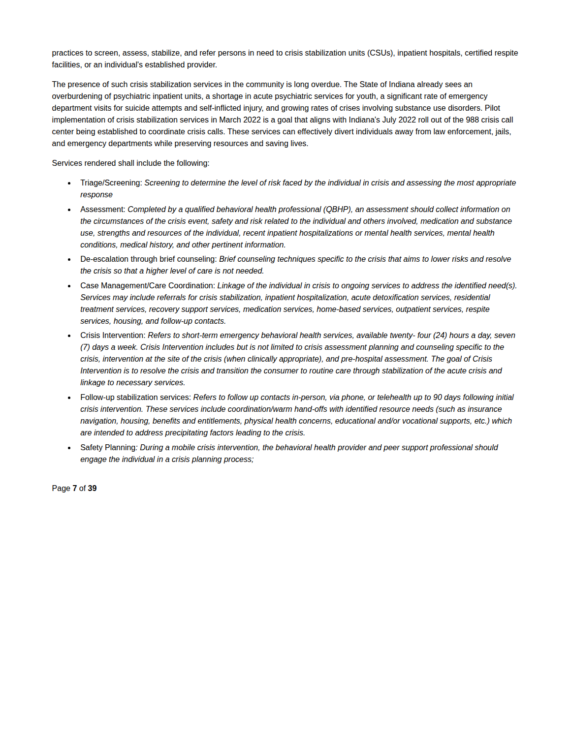practices to screen, assess, stabilize, and refer persons in need to crisis stabilization units (CSUs), inpatient hospitals, certified respite facilities, or an individual's established provider.
The presence of such crisis stabilization services in the community is long overdue. The State of Indiana already sees an overburdening of psychiatric inpatient units, a shortage in acute psychiatric services for youth, a significant rate of emergency department visits for suicide attempts and self-inflicted injury, and growing rates of crises involving substance use disorders. Pilot implementation of crisis stabilization services in March 2022 is a goal that aligns with Indiana's July 2022 roll out of the 988 crisis call center being established to coordinate crisis calls. These services can effectively divert individuals away from law enforcement, jails, and emergency departments while preserving resources and saving lives.
Services rendered shall include the following:
Triage/Screening: Screening to determine the level of risk faced by the individual in crisis and assessing the most appropriate response
Assessment: Completed by a qualified behavioral health professional (QBHP), an assessment should collect information on the circumstances of the crisis event, safety and risk related to the individual and others involved, medication and substance use, strengths and resources of the individual, recent inpatient hospitalizations or mental health services, mental health conditions, medical history, and other pertinent information.
De-escalation through brief counseling: Brief counseling techniques specific to the crisis that aims to lower risks and resolve the crisis so that a higher level of care is not needed.
Case Management/Care Coordination: Linkage of the individual in crisis to ongoing services to address the identified need(s). Services may include referrals for crisis stabilization, inpatient hospitalization, acute detoxification services, residential treatment services, recovery support services, medication services, home-based services, outpatient services, respite services, housing, and follow-up contacts.
Crisis Intervention: Refers to short-term emergency behavioral health services, available twenty- four (24) hours a day, seven (7) days a week. Crisis Intervention includes but is not limited to crisis assessment planning and counseling specific to the crisis, intervention at the site of the crisis (when clinically appropriate), and pre-hospital assessment. The goal of Crisis Intervention is to resolve the crisis and transition the consumer to routine care through stabilization of the acute crisis and linkage to necessary services.
Follow-up stabilization services: Refers to follow up contacts in-person, via phone, or telehealth up to 90 days following initial crisis intervention. These services include coordination/warm hand-offs with identified resource needs (such as insurance navigation, housing, benefits and entitlements, physical health concerns, educational and/or vocational supports, etc.) which are intended to address precipitating factors leading to the crisis.
Safety Planning: During a mobile crisis intervention, the behavioral health provider and peer support professional should engage the individual in a crisis planning process;
Page 7 of 39